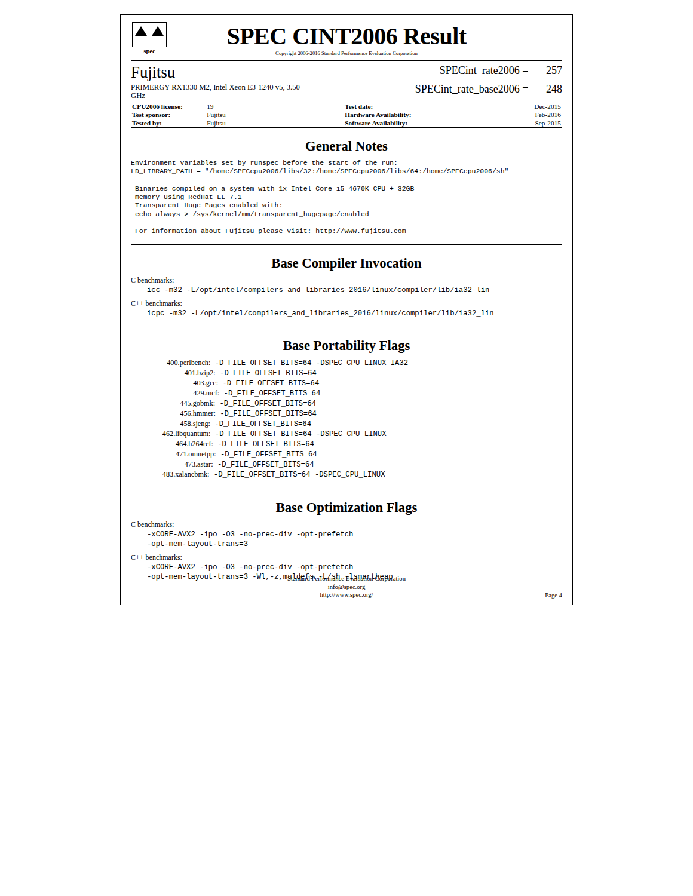spec
SPEC CINT2006 Result
Copyright 2006-2016 Standard Performance Evaluation Corporation
Fujitsu
PRIMERGY RX1330 M2, Intel Xeon E3-1240 v5, 3.50
GHz
SPECint_rate2006 = 257
SPECint_rate_base2006 = 248
| CPU2006 license: | 19 | Test date: | Dec-2015 |
| Test sponsor: | Fujitsu | Hardware Availability: | Feb-2016 |
| Tested by: | Fujitsu | Software Availability: | Sep-2015 |
General Notes
Environment variables set by runspec before the start of the run: LD_LIBRARY_PATH = "/home/SPECcpu2006/libs/32:/home/SPECcpu2006/libs/64:/home/SPECcpu2006/sh" Binaries compiled on a system with 1x Intel Core i5-4670K CPU + 32GB memory using RedHat EL 7.1 Transparent Huge Pages enabled with: echo always > /sys/kernel/mm/transparent_hugepage/enabled For information about Fujitsu please visit: http://www.fujitsu.com
Base Compiler Invocation
C benchmarks:
icc -m32 -L/opt/intel/compilers_and_libraries_2016/linux/compiler/lib/ia32_lin
C++ benchmarks:
icpc -m32 -L/opt/intel/compilers_and_libraries_2016/linux/compiler/lib/ia32_lin
Base Portability Flags
400.perlbench: -D_FILE_OFFSET_BITS=64 -DSPEC_CPU_LINUX_IA32 401.bzip2: -D_FILE_OFFSET_BITS=64 403.gcc: -D_FILE_OFFSET_BITS=64 429.mcf: -D_FILE_OFFSET_BITS=64 445.gobmk: -D_FILE_OFFSET_BITS=64 456.hmmer: -D_FILE_OFFSET_BITS=64 458.sjeng: -D_FILE_OFFSET_BITS=64 462.libquantum: -D_FILE_OFFSET_BITS=64 -DSPEC_CPU_LINUX 464.h264ref: -D_FILE_OFFSET_BITS=64 471.omnetpp: -D_FILE_OFFSET_BITS=64 473.astar: -D_FILE_OFFSET_BITS=64 483.xalancbmk: -D_FILE_OFFSET_BITS=64 -DSPEC_CPU_LINUX
Base Optimization Flags
C benchmarks:
-xCORE-AVX2 -ipo -O3 -no-prec-div -opt-prefetch -opt-mem-layout-trans=3
C++ benchmarks:
-xCORE-AVX2 -ipo -O3 -no-prec-div -opt-prefetch -opt-mem-layout-trans=3 -Wl,-z,muldefs -L/sh -lsmartheap
Standard Performance Evaluation Corporation
info@spec.org
http://www.spec.org/
Page 4